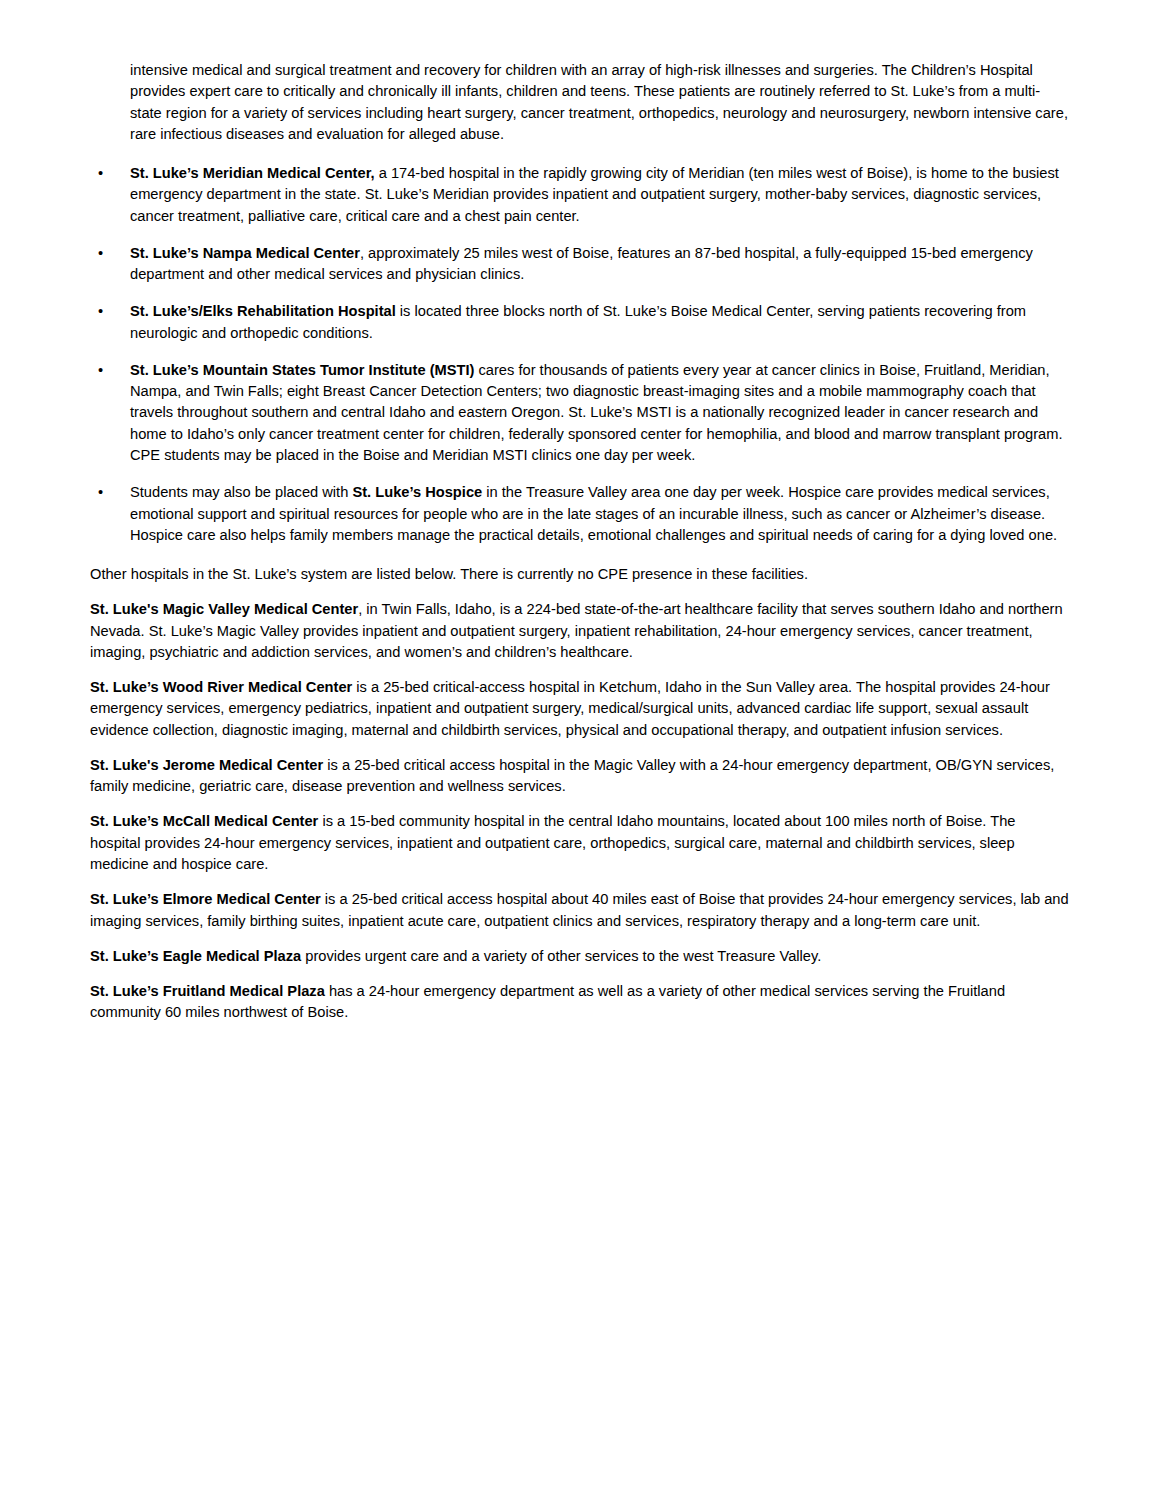intensive medical and surgical treatment and recovery for children with an array of high-risk illnesses and surgeries. The Children’s Hospital provides expert care to critically and chronically ill infants, children and teens. These patients are routinely referred to St. Luke’s from a multi-state region for a variety of services including heart surgery, cancer treatment, orthopedics, neurology and neurosurgery, newborn intensive care, rare infectious diseases and evaluation for alleged abuse.
St. Luke’s Meridian Medical Center, a 174-bed hospital in the rapidly growing city of Meridian (ten miles west of Boise), is home to the busiest emergency department in the state. St. Luke’s Meridian provides inpatient and outpatient surgery, mother-baby services, diagnostic services, cancer treatment, palliative care, critical care and a chest pain center.
St. Luke’s Nampa Medical Center, approximately 25 miles west of Boise, features an 87-bed hospital, a fully-equipped 15-bed emergency department and other medical services and physician clinics.
St. Luke’s/Elks Rehabilitation Hospital is located three blocks north of St. Luke’s Boise Medical Center, serving patients recovering from neurologic and orthopedic conditions.
St. Luke’s Mountain States Tumor Institute (MSTI) cares for thousands of patients every year at cancer clinics in Boise, Fruitland, Meridian, Nampa, and Twin Falls; eight Breast Cancer Detection Centers; two diagnostic breast-imaging sites and a mobile mammography coach that travels throughout southern and central Idaho and eastern Oregon. St. Luke’s MSTI is a nationally recognized leader in cancer research and home to Idaho’s only cancer treatment center for children, federally sponsored center for hemophilia, and blood and marrow transplant program. CPE students may be placed in the Boise and Meridian MSTI clinics one day per week.
Students may also be placed with St. Luke’s Hospice in the Treasure Valley area one day per week. Hospice care provides medical services, emotional support and spiritual resources for people who are in the late stages of an incurable illness, such as cancer or Alzheimer’s disease. Hospice care also helps family members manage the practical details, emotional challenges and spiritual needs of caring for a dying loved one.
Other hospitals in the St. Luke’s system are listed below. There is currently no CPE presence in these facilities.
St. Luke's Magic Valley Medical Center, in Twin Falls, Idaho, is a 224-bed state-of-the-art healthcare facility that serves southern Idaho and northern Nevada. St. Luke’s Magic Valley provides inpatient and outpatient surgery, inpatient rehabilitation, 24-hour emergency services, cancer treatment, imaging, psychiatric and addiction services, and women’s and children’s healthcare.
St. Luke’s Wood River Medical Center is a 25-bed critical-access hospital in Ketchum, Idaho in the Sun Valley area. The hospital provides 24-hour emergency services, emergency pediatrics, inpatient and outpatient surgery, medical/surgical units, advanced cardiac life support, sexual assault evidence collection, diagnostic imaging, maternal and childbirth services, physical and occupational therapy, and outpatient infusion services.
St. Luke's Jerome Medical Center is a 25-bed critical access hospital in the Magic Valley with a 24-hour emergency department, OB/GYN services, family medicine, geriatric care, disease prevention and wellness services.
St. Luke’s McCall Medical Center is a 15-bed community hospital in the central Idaho mountains, located about 100 miles north of Boise. The hospital provides 24-hour emergency services, inpatient and outpatient care, orthopedics, surgical care, maternal and childbirth services, sleep medicine and hospice care.
St. Luke’s Elmore Medical Center is a 25-bed critical access hospital about 40 miles east of Boise that provides 24-hour emergency services, lab and imaging services, family birthing suites, inpatient acute care, outpatient clinics and services, respiratory therapy and a long-term care unit.
St. Luke’s Eagle Medical Plaza provides urgent care and a variety of other services to the west Treasure Valley.
St. Luke’s Fruitland Medical Plaza has a 24-hour emergency department as well as a variety of other medical services serving the Fruitland community 60 miles northwest of Boise.